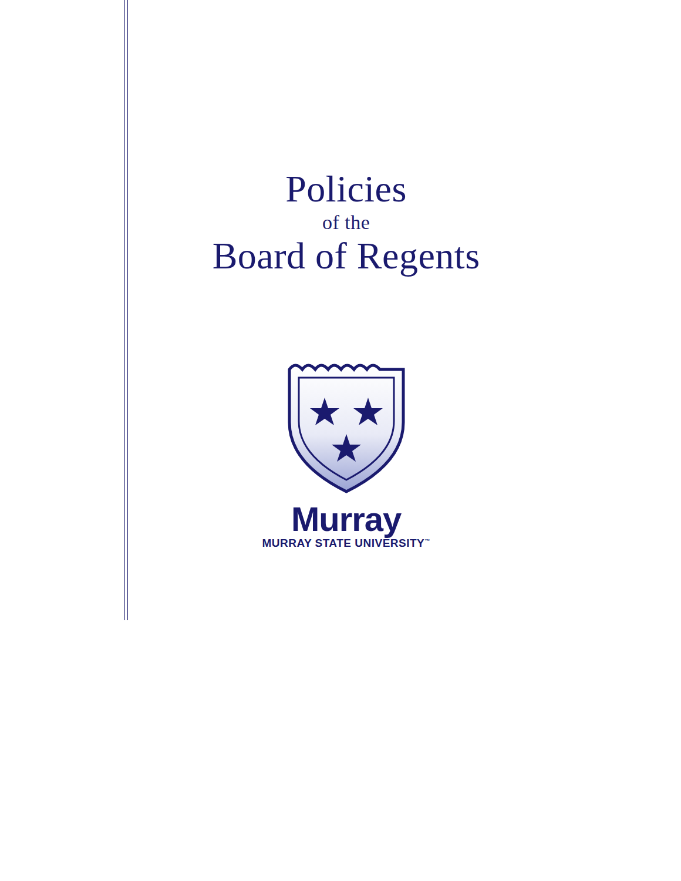Policies of the Board of Regents
Murray MURRAY STATE UNIVERSITY™